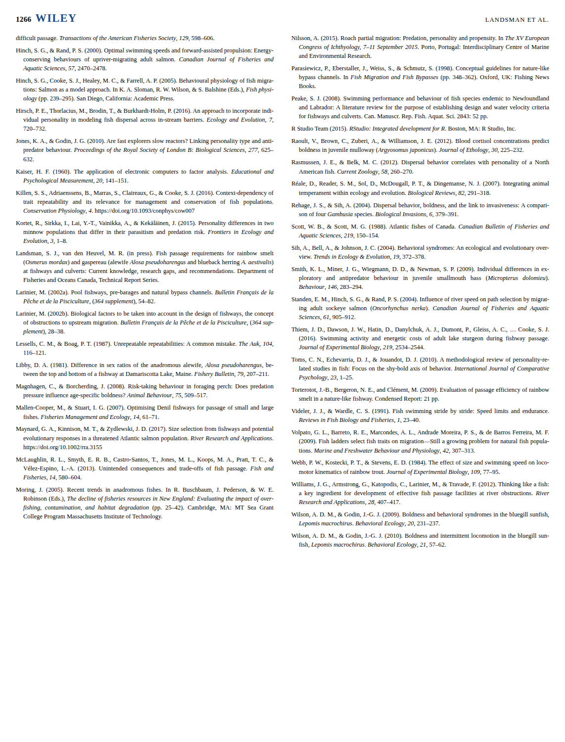1266 WILEY Landsman et al.
difficult passage. Transactions of the American Fisheries Society, 129, 598–606.
Hinch, S. G., & Rand, P. S. (2000). Optimal swimming speeds and forward-assisted propulsion: Energy-conserving behaviours of upriver-migrating adult salmon. Canadian Journal of Fisheries and Aquatic Sciences, 57, 2470–2478.
Hinch, S. G., Cooke, S. J., Healey, M. C., & Farrell, A. P. (2005). Behavioural physiology of fish migrations: Salmon as a model approach. In K. A. Sloman, R. W. Wilson, & S. Balshine (Eds.), Fish physiology (pp. 239–295). San Diego, California: Academic Press.
Hirsch, P. E., Thorlacius, M., Brodin, T., & Burkhardt-Holm, P. (2016). An approach to incorporate individual personality in modeling fish dispersal across in-stream barriers. Ecology and Evolution, 7, 720–732.
Jones, K. A., & Godin, J. G. (2010). Are fast explorers slow reactors? Linking personality type and anti-predator behaviour. Proceedings of the Royal Society of London B: Biological Sciences, 277, 625–632.
Kaiser, H. F. (1960). The application of electronic computers to factor analysis. Educational and Psychological Measurement, 20, 141–151.
Killen, S. S., Adriaenssens, B., Marras, S., Claireaux, G., & Cooke, S. J. (2016). Context-dependency of trait repeatability and its relevance for management and conservation of fish populations. Conservation Physiology, 4. https://doi.org/10.1093/conphys/cow007
Kortet, R., Sirkka, I., Lai, Y.-T., Vainikka, A., & Kekäläinen, J. (2015). Personality differences in two minnow populations that differ in their parasitism and predation risk. Frontiers in Ecology and Evolution, 3, 1–8.
Landsman, S. J., van den Heuvel, M. R. (in press). Fish passage requirements for rainbow smelt (Osmerus mordax) and gaspereau (alewife Alosa pseudoharengus and blueback herring A. aestivalis) at fishways and culverts: Current knowledge, research gaps, and recommendations. Department of Fisheries and Oceans Canada, Technical Report Series.
Larinier, M. (2002a). Pool fishways, pre-barages and natural bypass channels. Bulletin Français de la Pêche et de la Pisciculture, (364 supplement), 54–82.
Larinier, M. (2002b). Biological factors to be taken into account in the design of fishways, the concept of obstructions to upstream migration. Bulletin Français de la Pêche et de la Pisciculture, (364 supplement), 28–38.
Lessells, C. M., & Boag, P. T. (1987). Unrepeatable repeatabilities: A common mistake. The Auk, 104, 116–121.
Libby, D. A. (1981). Difference in sex ratios of the anadromous alewife, Alosa pseudoharengus, between the top and bottom of a fishway at Damariscotta Lake, Maine. Fishery Bulletin, 79, 207–211.
Magnhagen, C., & Borcherding, J. (2008). Risk-taking behaviour in foraging perch: Does predation pressure influence age-specific boldness? Animal Behaviour, 75, 509–517.
Mallen-Cooper, M., & Stuart, I. G. (2007). Optimising Denil fishways for passage of small and large fishes. Fisheries Management and Ecology, 14, 61–71.
Maynard, G. A., Kinnison, M. T., & Zydlewski, J. D. (2017). Size selection from fishways and potential evolutionary responses in a threatened Atlantic salmon population. River Research and Applications. https://doi.org/10.1002/rra.3155
McLaughlin, R. L., Smyth, E. R. B., Castro-Santos, T., Jones, M. L., Koops, M. A., Pratt, T. C., & Vélez-Espino, L.-A. (2013). Unintended consequences and trade-offs of fish passage. Fish and Fisheries, 14, 580–604.
Moring, J. (2005). Recent trends in anadromous fishes. In R. Buschbaum, J. Pederson, & W. E. Robinson (Eds.), The decline of fisheries resources in New England: Evaluating the impact of overfishing, contamination, and habitat degradation (pp. 25–42). Cambridge, MA: MT Sea Grant College Program Massachusetts Institute of Technology.
Nilsson, A. (2015). Roach partial migration: Predation, personality and propensity. In The XV European Congress of Ichthyology, 7–11 September 2015. Porto, Portugal: Interdisciplinary Centre of Marine and Environmental Research.
Parasiewicz, P., Eberstaller, J., Weiss, S., & Schmutz, S. (1998). Conceptual guidelines for nature-like bypass channels. In Fish Migration and Fish Bypasses (pp. 348–362). Oxford, UK: Fishing News Books.
Peake, S. J. (2008). Swimming performance and behaviour of fish species endemic to Newfoundland and Labrador: A literature review for the purpose of establishing design and water velocity criteria for fishways and culverts. Can. Manuscr. Rep. Fish. Aquat. Sci. 2843: 52 pp.
R Studio Team (2015). RStudio: Integrated development for R. Boston, MA: R Studio, Inc.
Raoult, V., Brown, C., Zuberi, A., & Williamson, J. E. (2012). Blood cortisol concentrations predict boldness in juvenile mulloway (Argyosomus japonicus). Journal of Ethology, 30, 225–232.
Rasmussen, J. E., & Belk, M. C. (2012). Dispersal behavior correlates with personality of a North American fish. Current Zoology, 58, 260–270.
Réale, D., Reader, S. M., Sol, D., McDougall, P. T., & Dingemanse, N. J. (2007). Integrating animal temperament within ecology and evolution. Biological Reviews, 82, 291–318.
Rehage, J. S., & Sih, A. (2004). Dispersal behavior, boldness, and the link to invasiveness: A comparison of four Gambusia species. Biological Invasions, 6, 379–391.
Scott, W. B., & Scott, M. G. (1988). Atlantic fishes of Canada. Canadian Bulletin of Fisheries and Aquatic Sciences, 219, 150–154.
Sih, A., Bell, A., & Johnson, J. C. (2004). Behavioral syndromes: An ecological and evolutionary overview. Trends in Ecology & Evolution, 19, 372–378.
Smith, K. L., Miner, J. G., Wiegmann, D. D., & Newman, S. P. (2009). Individual differences in exploratory and antipredator behaviour in juvenile smallmouth bass (Micropterus dolomieu). Behaviour, 146, 283–294.
Standen, E. M., Hinch, S. G., & Rand, P. S. (2004). Influence of river speed on path selection by migrating adult sockeye salmon (Oncorhynchus nerka). Canadian Journal of Fisheries and Aquatic Sciences, 61, 905–912.
Thiem, J. D., Dawson, J. W., Hatin, D., Danylchuk, A. J., Dumont, P., Gleiss, A. C., … Cooke, S. J. (2016). Swimming activity and energetic costs of adult lake sturgeon during fishway passage. Journal of Experimental Biology, 219, 2534–2544.
Toms, C. N., Echevarria, D. J., & Jouandot, D. J. (2010). A methodological review of personality-related studies in fish: Focus on the shy-bold axis of behavior. International Journal of Comparative Psychology, 23, 1–25.
Torterotot, J.-B., Bergeron, N. E., and Clément, M. (2009). Evaluation of passage efficiency of rainbow smelt in a nature-like fishway. Condensed Report: 21 pp.
Videler, J. J., & Wardle, C. S. (1991). Fish swimming stride by stride: Speed limits and endurance. Reviews in Fish Biology and Fisheries, 1, 23–40.
Volpato, G. L., Barreto, R. E., Marcondes, A. L., Andrade Moreira, P. S., & de Barros Ferreira, M. F. (2009). Fish ladders select fish traits on migration—Still a growing problem for natural fish populations. Marine and Freshwater Behaviour and Physiology, 42, 307–313.
Webb, P. W., Kostecki, P. T., & Stevens, E. D. (1984). The effect of size and swimming speed on locomotor kinematics of rainbow trout. Journal of Experimental Biology, 109, 77–95.
Williams, J. G., Armstrong, G., Katopodis, C., Larinier, M., & Travade, F. (2012). Thinking like a fish: a key ingredient for development of effective fish passage facilities at river obstructions. River Research and Applications, 28, 407–417.
Wilson, A. D. M., & Godin, J.-G. J. (2009). Boldness and behavioral syndromes in the bluegill sunfish, Lepomis macrochirus. Behavioral Ecology, 20, 231–237.
Wilson, A. D. M., & Godin, J.-G. J. (2010). Boldness and intermittent locomotion in the bluegill sunfish, Lepomis macrochirus. Behavioral Ecology, 21, 57–62.